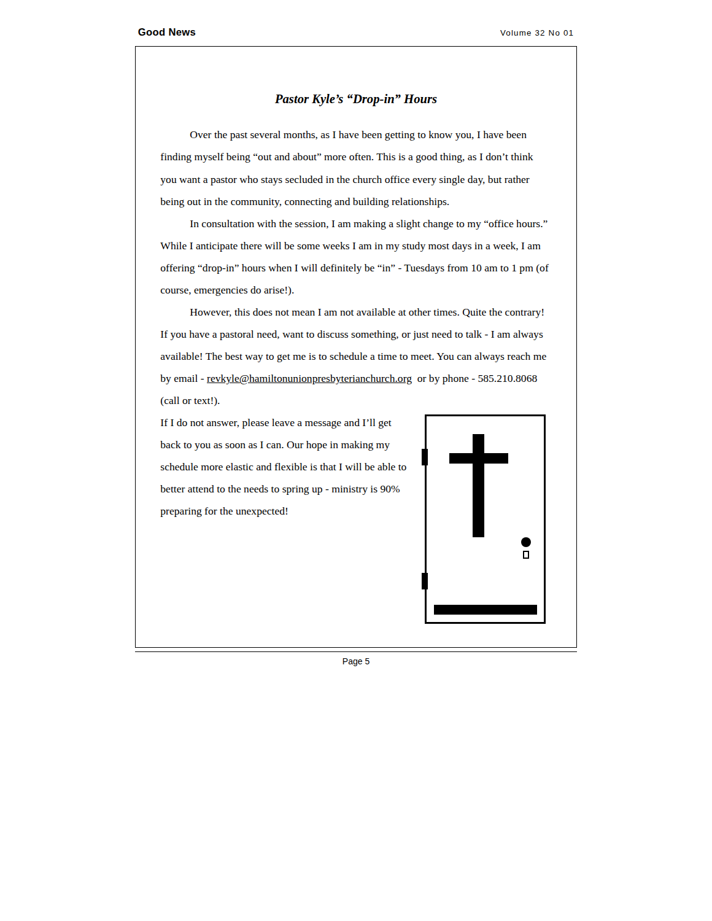Good News Volume 32 No 01
Pastor Kyle’s “Drop-in” Hours
Over the past several months, as I have been getting to know you, I have been finding myself being “out and about” more often. This is a good thing, as I don’t think you want a pastor who stays secluded in the church office every single day, but rather being out in the community, connecting and building relationships.
In consultation with the session, I am making a slight change to my “office hours.” While I anticipate there will be some weeks I am in my study most days in a week, I am offering “drop-in” hours when I will definitely be “in” - Tuesdays from 10 am to 1 pm (of course, emergencies do arise!).
However, this does not mean I am not available at other times. Quite the contrary! If you have a pastoral need, want to discuss something, or just need to talk - I am always available! The best way to get me is to schedule a time to meet. You can always reach me by email - revkyle@hamiltonunionpresbyterianchurch.org or by phone - 585.210.8068 (call or text!).
If I do not answer, please leave a message and I’ll get back to you as soon as I can. Our hope in making my schedule more elastic and flexible is that I will be able to better attend to the needs to spring up - ministry is 90% preparing for the unexpected!
Page 5